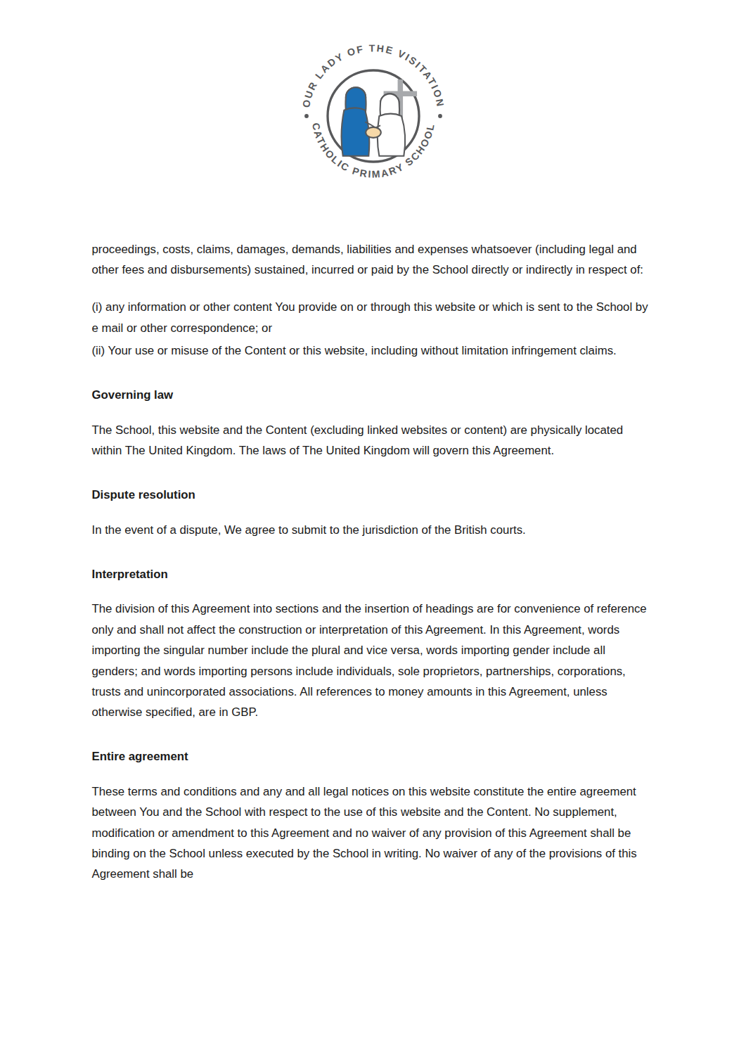OUR LADY OF THE VISITATION CATHOLIC PRIMARY SCHOOL
proceedings, costs, claims, damages, demands, liabilities and expenses whatsoever (including legal and other fees and disbursements) sustained, incurred or paid by the School directly or indirectly in respect of:
(i) any information or other content You provide on or through this website or which is sent to the School by e mail or other correspondence; or
(ii) Your use or misuse of the Content or this website, including without limitation infringement claims.
Governing law
The School, this website and the Content (excluding linked websites or content) are physically located within The United Kingdom. The laws of The United Kingdom will govern this Agreement.
Dispute resolution
In the event of a dispute, We agree to submit to the jurisdiction of the British courts.
Interpretation
The division of this Agreement into sections and the insertion of headings are for convenience of reference only and shall not affect the construction or interpretation of this Agreement. In this Agreement, words importing the singular number include the plural and vice versa, words importing gender include all genders; and words importing persons include individuals, sole proprietors, partnerships, corporations, trusts and unincorporated associations. All references to money amounts in this Agreement, unless otherwise specified, are in GBP.
Entire agreement
These terms and conditions and any and all legal notices on this website constitute the entire agreement between You and the School with respect to the use of this website and the Content. No supplement, modification or amendment to this Agreement and no waiver of any provision of this Agreement shall be binding on the School unless executed by the School in writing. No waiver of any of the provisions of this Agreement shall be